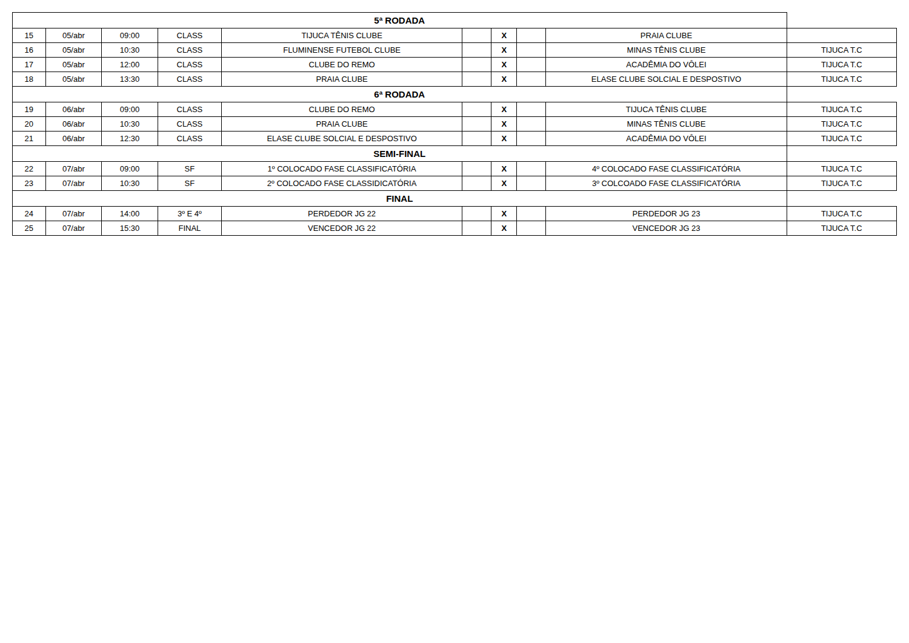| 5ª RODADA |
| 15 | 05/abr | 09:00 | CLASS | TIJUCA TÊNIS CLUBE | | X | | PRAIA CLUBE | |
| 16 | 05/abr | 10:30 | CLASS | FLUMINENSE FUTEBOL CLUBE | | X | | MINAS TÊNIS CLUBE | TIJUCA T.C |
| 17 | 05/abr | 12:00 | CLASS | CLUBE DO REMO | | X | | ACADÊMIA DO VÔLEI | TIJUCA T.C |
| 18 | 05/abr | 13:30 | CLASS | PRAIA CLUBE | | X | | ELASE CLUBE SOLCIAL E DESPOSTIVO | TIJUCA T.C |
| 6ª RODADA |
| 19 | 06/abr | 09:00 | CLASS | CLUBE DO REMO | | X | | TIJUCA TÊNIS CLUBE | TIJUCA T.C |
| 20 | 06/abr | 10:30 | CLASS | PRAIA CLUBE | | X | | MINAS TÊNIS CLUBE | TIJUCA T.C |
| 21 | 06/abr | 12:30 | CLASS | ELASE CLUBE SOLCIAL E DESPOSTIVO | | X | | ACADÊMIA DO VÔLEI | TIJUCA T.C |
| SEMI-FINAL |
| 22 | 07/abr | 09:00 | SF | 1º COLOCADO FASE CLASSIFICATÓRIA | | X | | 4º COLOCADO FASE CLASSIFICATÓRIA | TIJUCA T.C |
| 23 | 07/abr | 10:30 | SF | 2º COLOCADO FASE CLASSIDICATÓRIA | | X | | 3º COLCOADO FASE CLASSIFICATÓRIA | TIJUCA T.C |
| FINAL |
| 24 | 07/abr | 14:00 | 3º E 4º | PERDEDOR JG 22 | | X | | PERDEDOR JG 23 | TIJUCA T.C |
| 25 | 07/abr | 15:30 | FINAL | VENCEDOR JG 22 | | X | | VENCEDOR JG 23 | TIJUCA T.C |